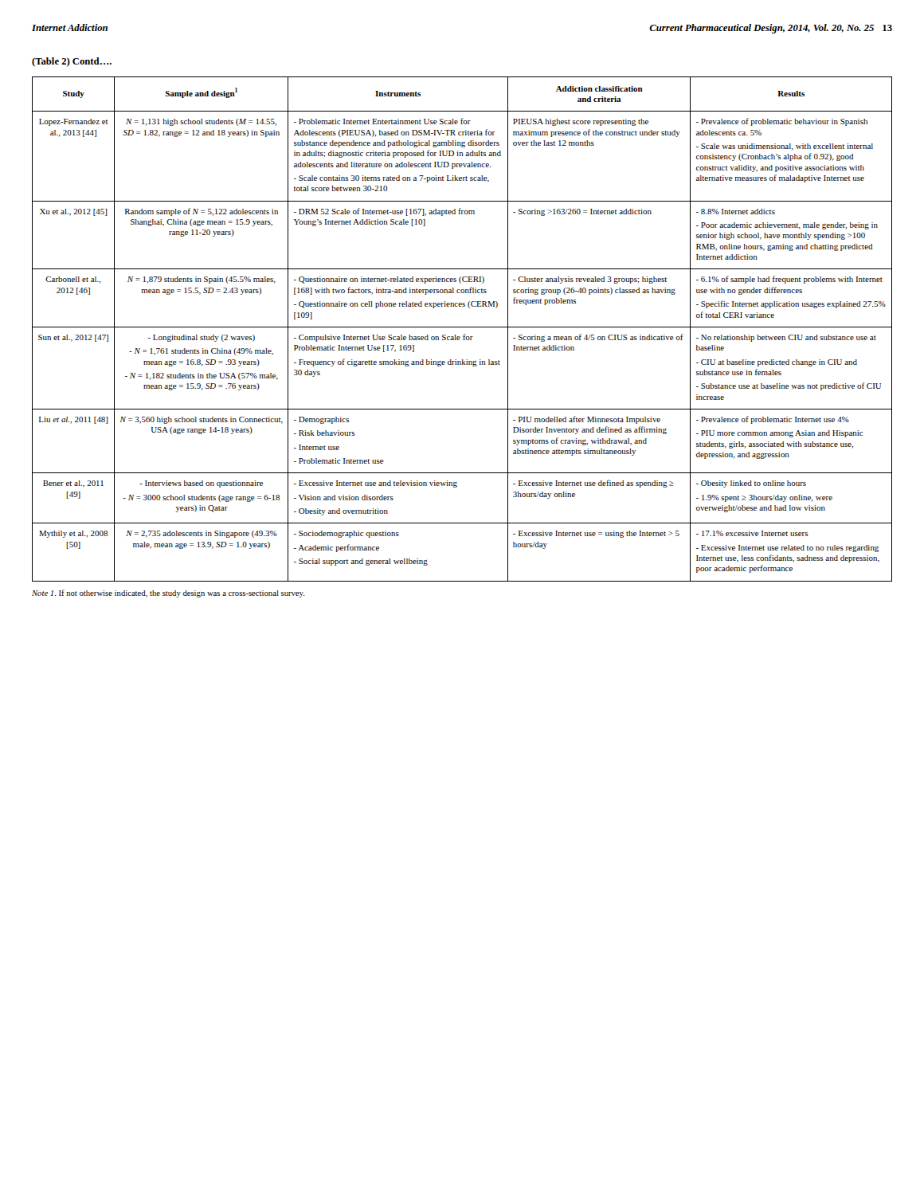Internet Addiction
Current Pharmaceutical Design, 2014, Vol. 20, No. 2513
(Table 2) Contd….
| Study | Sample and design 1 | Instruments | Addiction classification and criteria | Results |
| --- | --- | --- | --- | --- |
| Lopez-Fernandez et al., 2013 [44] | N = 1,131 high school students ( M = 14.55, SD = 1.82, range = 12 and 18 years) in Spain | - Problematic Internet Entertainment Use Scale for Adolescents (PIEUSA), based on DSM-IV-TR criteria for substance dependence and pathological gambling disorders in adults; diagnostic criteria proposed for IUD in adults and adolescents and literature on adolescent IUD prevalence. - Scale contains 30 items rated on a 7-point Likert scale, total score between 30-210 | PIEUSA highest score representing the maximum presence of the construct under study over the last 12 months | - Prevalence of problematic behaviour in Spanish adolescents ca. 5% - Scale was unidimensional, with excellent internal consistency (Cronbach’s alpha of 0.92), good construct validity, and positive associations with alternative measures of maladaptive Internet use |
| Xu et al., 2012 [45] | Random sample of N = 5,122 adolescents in Shanghai, China (age mean = 15.9 years, range 11-20 years) | - DRM 52 Scale of Internet-use [167], adapted from Young’s Internet Addiction Scale [10] | - Scoring >163/260 = Internet addiction | - 8.8% Internet addicts - Poor academic achievement, male gender, being in senior high school, have monthly spending >100 RMB, online hours, gaming and chatting predicted Internet addiction |
| Carbonell et al., 2012 [46] | N = 1,879 students in Spain (45.5% males, mean age = 15.5, SD = 2.43 years) | - Questionnaire on internet-related experiences (CERI) [168] with two factors, intra-and interpersonal conflicts - Questionnaire on cell phone related experiences (CERM) [109] | - Cluster analysis revealed 3 groups; highest scoring group (26-40 points) classed as having frequent problems | - 6.1% of sample had frequent problems with Internet use with no gender differences - Specific Internet application usages explained 27.5% of total CERI variance |
| Sun et al., 2012 [47] | - Longitudinal study (2 waves) - N = 1,761 students in China (49% male, mean age = 16.8, SD = .93 years) - N = 1,182 students in the USA (57% male, mean age = 15.9, SD = .76 years) | - Compulsive Internet Use Scale based on Scale for Problematic Internet Use [17, 169] - Frequency of cigarette smoking and binge drinking in last 30 days | - Scoring a mean of 4/5 on CIUS as indicative of Internet addiction | - No relationship between CIU and substance use at baseline - CIU at baseline predicted change in CIU and substance use in females - Substance use at baseline was not predictive of CIU increase |
| Liu et al. , 2011 [48] | N = 3,560 high school students in Connecticut, USA (age range 14-18 years) | - Demographics - Risk behaviours - Internet use - Problematic Internet use | - PIU modelled after Minnesota Impulsive Disorder Inventory and defined as affirming symptoms of craving, withdrawal, and abstinence attempts simultaneously | - Prevalence of problematic Internet use 4% - PIU more common among Asian and Hispanic students, girls, associated with substance use, depression, and aggression |
| Bener et al., 2011 [49] | - Interviews based on questionnaire - N = 3000 school students (age range = 6-18 years) in Qatar | - Excessive Internet use and television viewing - Vision and vision disorders - Obesity and overnutrition | - Excessive Internet use defined as spending ≥ 3hours/day online | - Obesity linked to online hours - 1.9% spent ≥ 3hours/day online, were overweight/obese and had low vision |
| Mythily et al., 2008 [50] | N = 2,735 adolescents in Singapore (49.3% male, mean age = 13.9, SD = 1.0 years) | - Sociodemographic questions - Academic performance - Social support and general wellbeing | - Excessive Internet use = using the Internet > 5 hours/day | - 17.1% excessive Internet users - Excessive Internet use related to no rules regarding Internet use, less confidants, sadness and depression, poor academic performance |
Note 1. If not otherwise indicated, the study design was a cross-sectional survey.